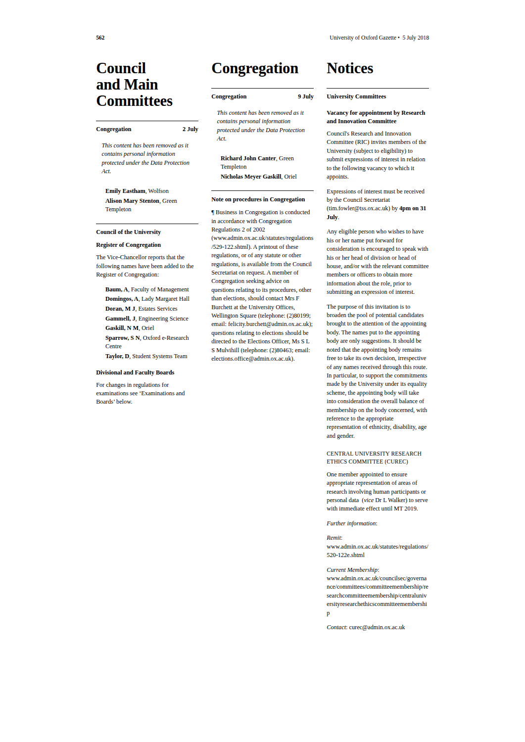562
University of Oxford Gazette • 5 July 2018
Council
and Main
Committees
Congregation 2 July
This content has been removed as it contains personal information protected under the Data Protection Act.
Emily Eastham, Wolfson
Alison Mary Stenton, Green Templeton
Council of the University
Register of Congregation
The Vice-Chancellor reports that the following names have been added to the Register of Congregation:
Baum, A, Faculty of Management
Domingos, A, Lady Margaret Hall
Doran, M J, Estates Services
Gammell, J, Engineering Science
Gaskill, N M, Oriel
Sparrow, S N, Oxford e-Research Centre
Taylor, D, Student Systems Team
Divisional and Faculty Boards
For changes in regulations for examinations see ‘Examinations and Boards’ below.
Congregation
Congregation 9 July
This content has been removed as it contains personal information protected under the Data Protection Act.
Richard John Canter, Green Templeton
Nicholas Meyer Gaskill, Oriel
Note on procedures in Congregation
¶ Business in Congregation is conducted in accordance with Congregation Regulations 2 of 2002 (www.admin.ox.ac.uk/statutes/regulations/529-122.shtml). A printout of these regulations, or of any statute or other regulations, is available from the Council Secretariat on request. A member of Congregation seeking advice on questions relating to its procedures, other than elections, should contact Mrs F Burchett at the University Offices, Wellington Square (telephone: (2)80199; email: felicity.burchett@admin.ox.ac.uk); questions relating to elections should be directed to the Elections Officer, Ms S L S Mulvihill (telephone: (2)80463; email: elections.office@admin.ox.ac.uk).
Notices
University Committees
Vacancy for appointment by Research and Innovation Committee
Council's Research and Innovation Committee (RIC) invites members of the University (subject to eligibility) to submit expressions of interest in relation to the following vacancy to which it appoints.
Expressions of interest must be received by the Council Secretariat (tim.fowler@tss.ox.ac.uk) by 4pm on 31 July.
Any eligible person who wishes to have his or her name put forward for consideration is encouraged to speak with his or her head of division or head of house, and/or with the relevant committee members or officers to obtain more information about the role, prior to submitting an expression of interest.
The purpose of this invitation is to broaden the pool of potential candidates brought to the attention of the appointing body. The names put to the appointing body are only suggestions. It should be noted that the appointing body remains free to take its own decision, irrespective of any names received through this route. In particular, to support the commitments made by the University under its equality scheme, the appointing body will take into consideration the overall balance of membership on the body concerned, with reference to the appropriate representation of ethnicity, disability, age and gender.
Central University Research Ethics Committee (CUREC)
One member appointed to ensure appropriate representation of areas of research involving human participants or personal data (vice Dr L Walker) to serve with immediate effect until MT 2019.
Further information:
Remit: www.admin.ox.ac.uk/statutes/regulations/520-122e.shtml
Current Membership: www.admin.ox.ac.uk/councilsec/governance/committees/committeemembership/researchcommitteemembership/centraluniversityresearchethicscommitteemembership
Contact: curec@admin.ox.ac.uk